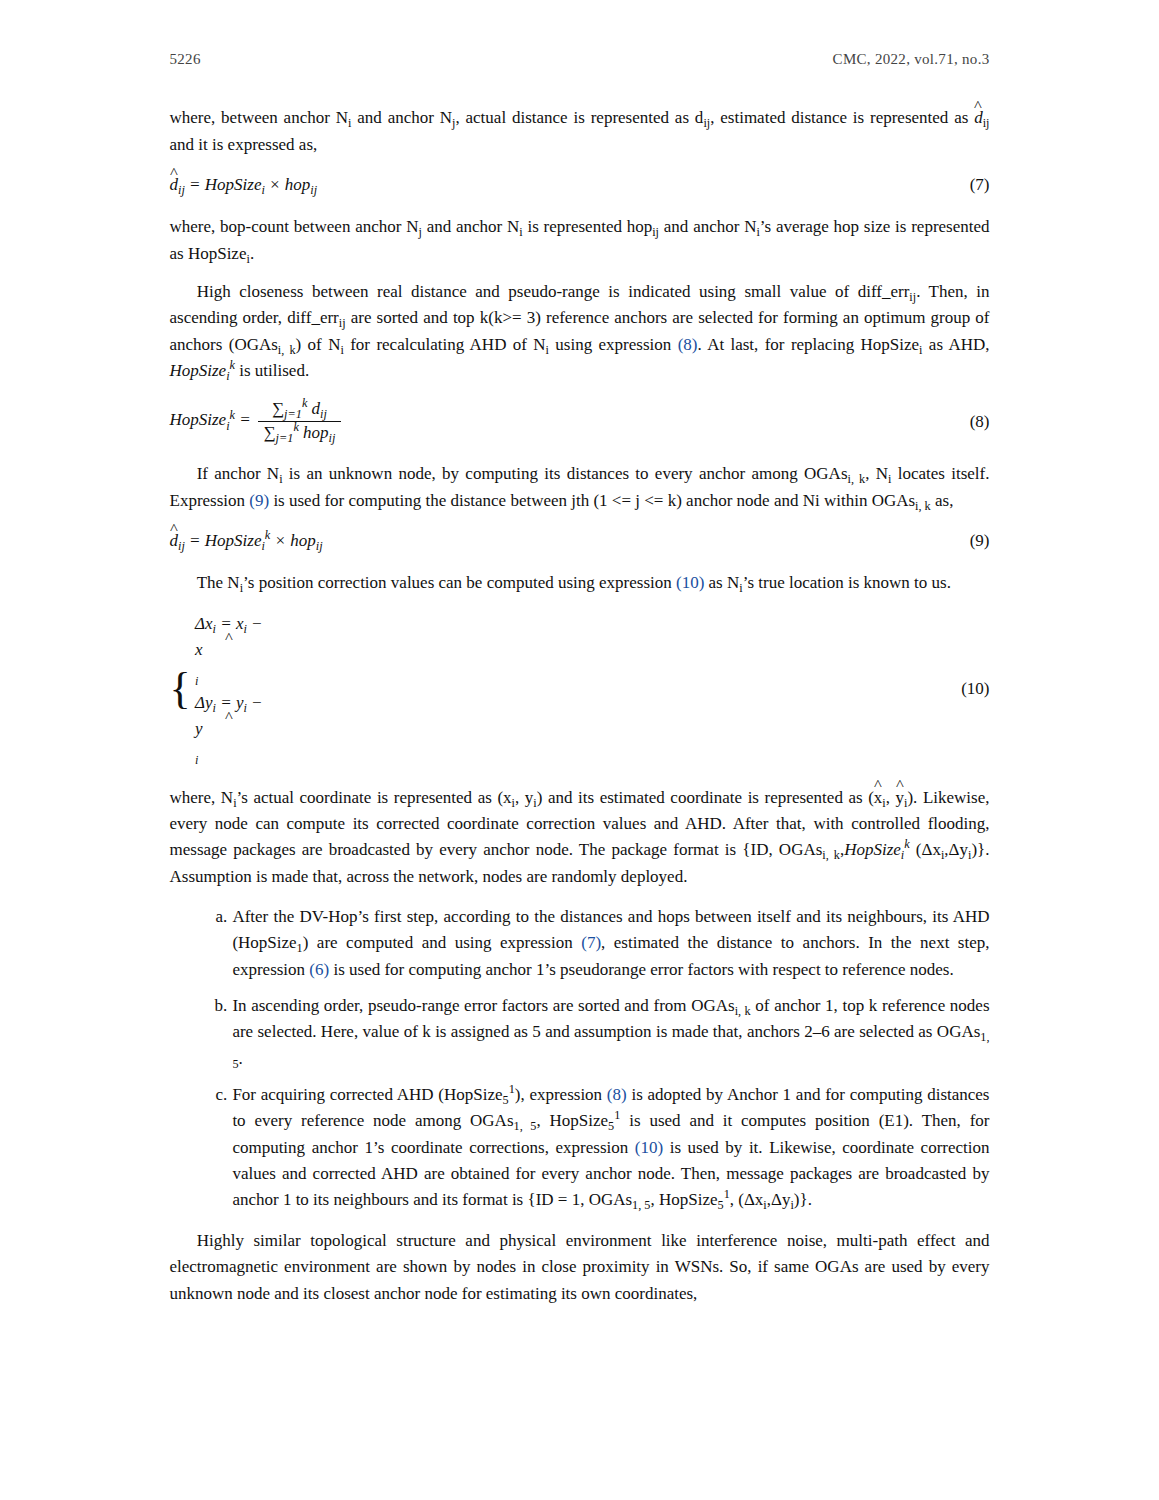5226 CMC, 2022, vol.71, no.3
where, between anchor Ni and anchor Nj, actual distance is represented as dij, estimated distance is represented as dij and it is expressed as,
dij = HopSizei × hopij
(7)
where, bop-count between anchor Nj and anchor Ni is represented hopij and anchor Ni’s average hop size is represented as HopSizei.
High closeness between real distance and pseudo-range is indicated using small value of diff_errij. Then, in ascending order, diff_errij are sorted and top k(k>= 3) reference anchors are selected for forming an optimum group of anchors (OGAsi, k) of Ni for recalculating AHD of Ni using expression (8). At last, for replacing HopSizei as AHD, HopSizeik is utilised.
HopSizeik = ∑j=1k dij ∑j=1k hopij
(8)
If anchor Ni is an unknown node, by computing its distances to every anchor among OGAsi, k, Ni locates itself. Expression (9) is used for computing the distance between jth (1 <= j <= k) anchor node and Ni within OGAsi, k as,
dij = HopSizeik × hopij
(9)
The Ni’s position correction values can be computed using expression (10) as Ni’s true location is known to us.
{ Δxi = xi − xi Δyi = yi − yi
(10)
where, Ni’s actual coordinate is represented as (xi, yi) and its estimated coordinate is represented as (xi, yi). Likewise, every node can compute its corrected coordinate correction values and AHD. After that, with controlled flooding, message packages are broadcasted by every anchor node. The package format is {ID, OGAsi, k,HopSizeik (Δxi,Δyi)}. Assumption is made that, across the network, nodes are randomly deployed.
After the DV-Hop’s first step, according to the distances and hops between itself and its neighbours, its AHD (HopSize1) are computed and using expression (7), estimated the distance to anchors. In the next step, expression (6) is used for computing anchor 1’s pseudorange error factors with respect to reference nodes.
In ascending order, pseudo-range error factors are sorted and from OGAsi, k of anchor 1, top k reference nodes are selected. Here, value of k is assigned as 5 and assumption is made that, anchors 2–6 are selected as OGAs1, 5.
For acquiring corrected AHD (HopSize51), expression (8) is adopted by Anchor 1 and for computing distances to every reference node among OGAs1, 5, HopSize51 is used and it computes position (E1). Then, for computing anchor 1’s coordinate corrections, expression (10) is used by it. Likewise, coordinate correction values and corrected AHD are obtained for every anchor node. Then, message packages are broadcasted by anchor 1 to its neighbours and its format is {ID = 1, OGAs1, 5, HopSize51, (Δxi,Δyi)}.
Highly similar topological structure and physical environment like interference noise, multi-path effect and electromagnetic environment are shown by nodes in close proximity in WSNs. So, if same OGAs are used by every unknown node and its closest anchor node for estimating its own coordinates,